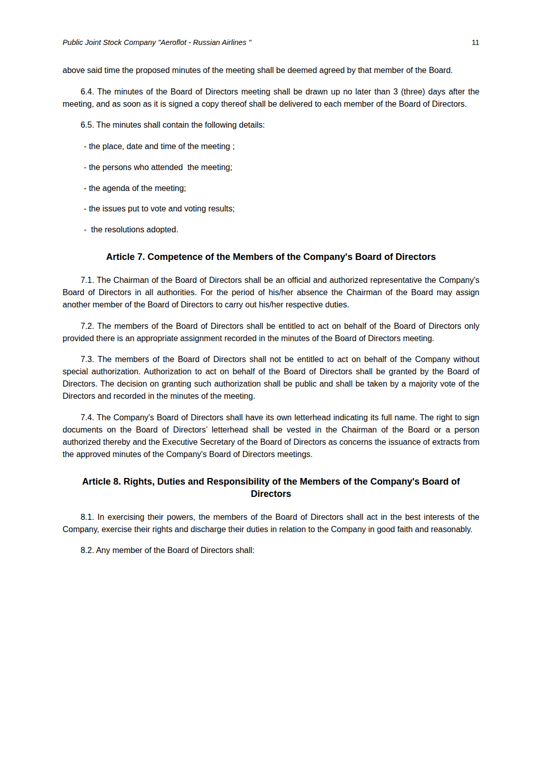Public Joint Stock Company "Aeroflot - Russian Airlines " 11
above said time the proposed minutes of the meeting shall be deemed agreed by that member of the Board.
6.4. The minutes of the Board of Directors meeting shall be drawn up no later than 3 (three) days after the meeting, and as soon as it is signed a copy thereof shall be delivered to each member of the Board of Directors.
6.5. The minutes shall contain the following details:
the place, date and time of the meeting ;
the persons who attended the meeting;
the agenda of the meeting;
the issues put to vote and voting results;
the resolutions adopted.
Article 7. Competence of the Members of the Company's Board of Directors
7.1. The Chairman of the Board of Directors shall be an official and authorized representative the Company's Board of Directors in all authorities. For the period of his/her absence the Chairman of the Board may assign another member of the Board of Directors to carry out his/her respective duties.
7.2. The members of the Board of Directors shall be entitled to act on behalf of the Board of Directors only provided there is an appropriate assignment recorded in the minutes of the Board of Directors meeting.
7.3. The members of the Board of Directors shall not be entitled to act on behalf of the Company without special authorization. Authorization to act on behalf of the Board of Directors shall be granted by the Board of Directors. The decision on granting such authorization shall be public and shall be taken by a majority vote of the Directors and recorded in the minutes of the meeting.
7.4. The Company's Board of Directors shall have its own letterhead indicating its full name. The right to sign documents on the Board of Directors’ letterhead shall be vested in the Chairman of the Board or a person authorized thereby and the Executive Secretary of the Board of Directors as concerns the issuance of extracts from the approved minutes of the Company's Board of Directors meetings.
Article 8. Rights, Duties and Responsibility of the Members of the Company's Board of Directors
8.1. In exercising their powers, the members of the Board of Directors shall act in the best interests of the Company, exercise their rights and discharge their duties in relation to the Company in good faith and reasonably.
8.2. Any member of the Board of Directors shall: